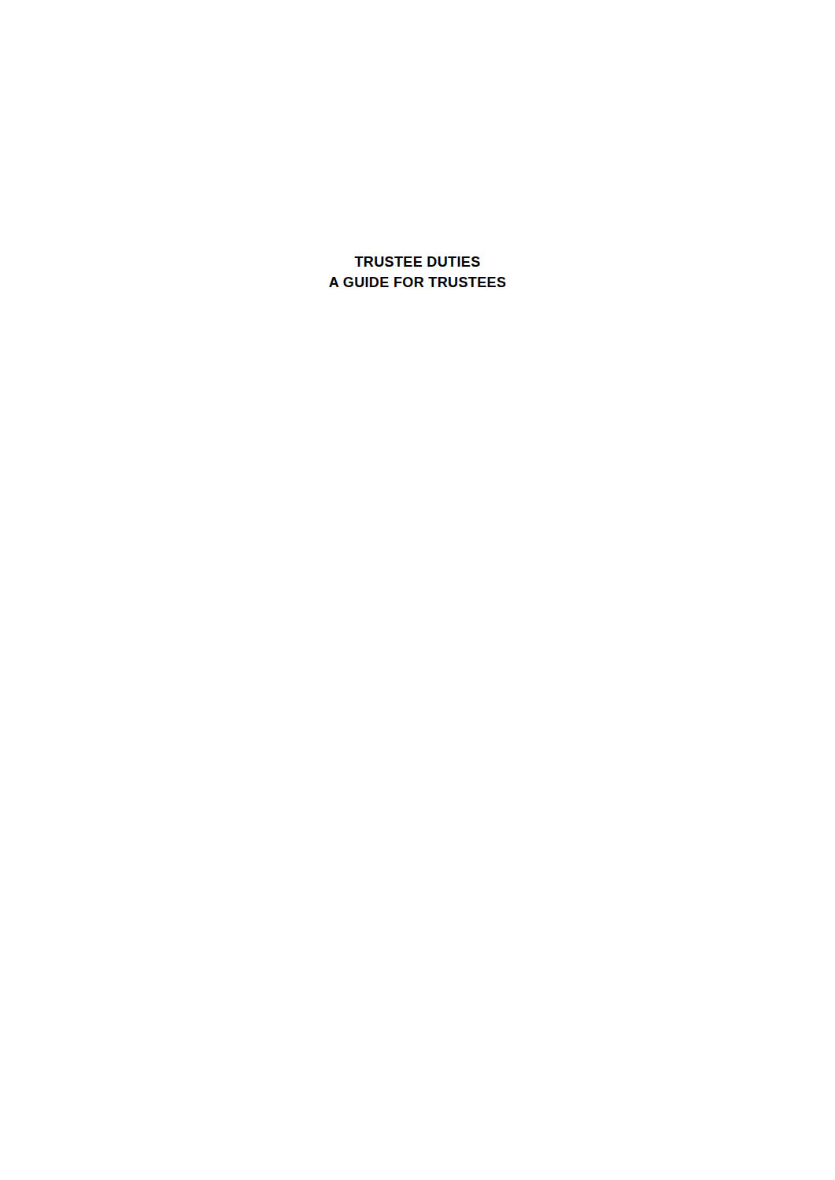TRUSTEE DUTIES
A GUIDE FOR TRUSTEES